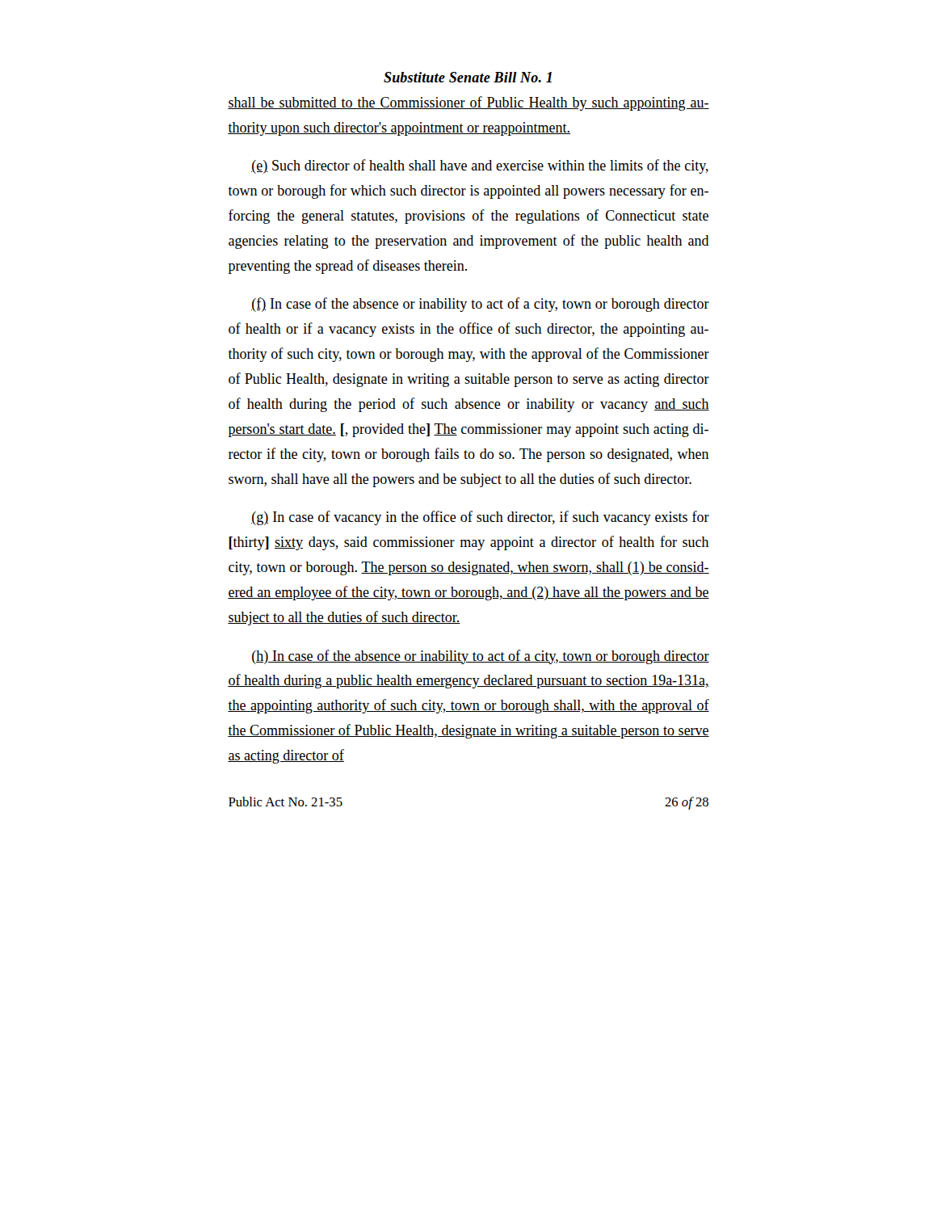Substitute Senate Bill No. 1
shall be submitted to the Commissioner of Public Health by such appointing authority upon such director's appointment or reappointment.
(e) Such director of health shall have and exercise within the limits of the city, town or borough for which such director is appointed all powers necessary for enforcing the general statutes, provisions of the regulations of Connecticut state agencies relating to the preservation and improvement of the public health and preventing the spread of diseases therein.
(f) In case of the absence or inability to act of a city, town or borough director of health or if a vacancy exists in the office of such director, the appointing authority of such city, town or borough may, with the approval of the Commissioner of Public Health, designate in writing a suitable person to serve as acting director of health during the period of such absence or inability or vacancy and such person's start date. [, provided the] The commissioner may appoint such acting director if the city, town or borough fails to do so. The person so designated, when sworn, shall have all the powers and be subject to all the duties of such director.
(g) In case of vacancy in the office of such director, if such vacancy exists for [thirty] sixty days, said commissioner may appoint a director of health for such city, town or borough. The person so designated, when sworn, shall (1) be considered an employee of the city, town or borough, and (2) have all the powers and be subject to all the duties of such director.
(h) In case of the absence or inability to act of a city, town or borough director of health during a public health emergency declared pursuant to section 19a-131a, the appointing authority of such city, town or borough shall, with the approval of the Commissioner of Public Health, designate in writing a suitable person to serve as acting director of
Public Act No. 21-35 26 of 28